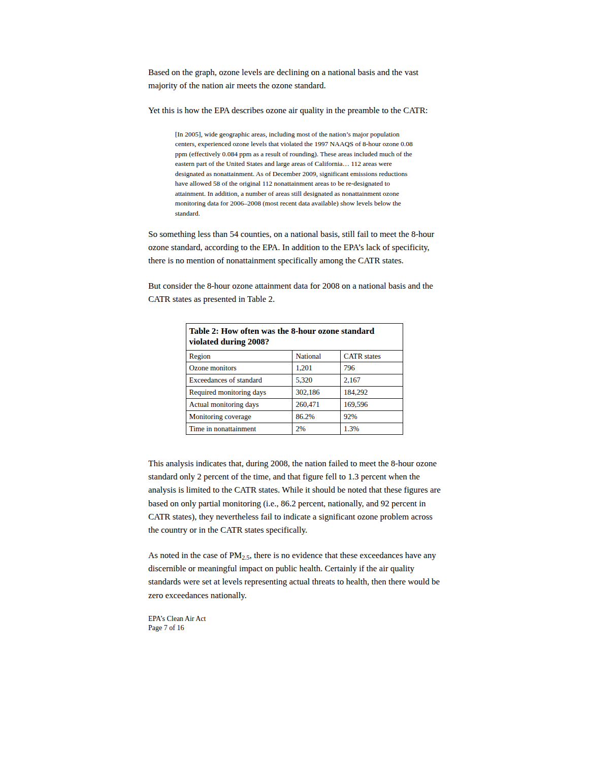Based on the graph, ozone levels are declining on a national basis and the vast majority of the nation air meets the ozone standard.
Yet this is how the EPA describes ozone air quality in the preamble to the CATR:
[In 2005], wide geographic areas, including most of the nation’s major population centers, experienced ozone levels that violated the 1997 NAAQS of 8-hour ozone 0.08 ppm (effectively 0.084 ppm as a result of rounding). These areas included much of the eastern part of the United States and large areas of California… 112 areas were designated as nonattainment. As of December 2009, significant emissions reductions have allowed 58 of the original 112 nonattainment areas to be re-designated to attainment. In addition, a number of areas still designated as nonattainment ozone monitoring data for 2006–2008 (most recent data available) show levels below the standard.
So something less than 54 counties, on a national basis, still fail to meet the 8-hour ozone standard, according to the EPA. In addition to the EPA’s lack of specificity, there is no mention of nonattainment specifically among the CATR states.
But consider the 8-hour ozone attainment data for 2008 on a national basis and the CATR states as presented in Table 2.
Table 2: How often was the 8-hour ozone standard violated during 2008?
| Region | National | CATR states |
| Ozone monitors | 1,201 | 796 |
| Exceedances of standard | 5,320 | 2,167 |
| Required monitoring days | 302,186 | 184,292 |
| Actual monitoring days | 260,471 | 169,596 |
| Monitoring coverage | 86.2% | 92% |
| Time in nonattainment | 2% | 1.3% |
This analysis indicates that, during 2008, the nation failed to meet the 8-hour ozone standard only 2 percent of the time, and that figure fell to 1.3 percent when the analysis is limited to the CATR states. While it should be noted that these figures are based on only partial monitoring (i.e., 86.2 percent, nationally, and 92 percent in CATR states), they nevertheless fail to indicate a significant ozone problem across the country or in the CATR states specifically.
As noted in the case of PM2.5, there is no evidence that these exceedances have any discernible or meaningful impact on public health. Certainly if the air quality standards were set at levels representing actual threats to health, then there would be zero exceedances nationally.
EPA’s Clean Air Act
Page 7 of 16